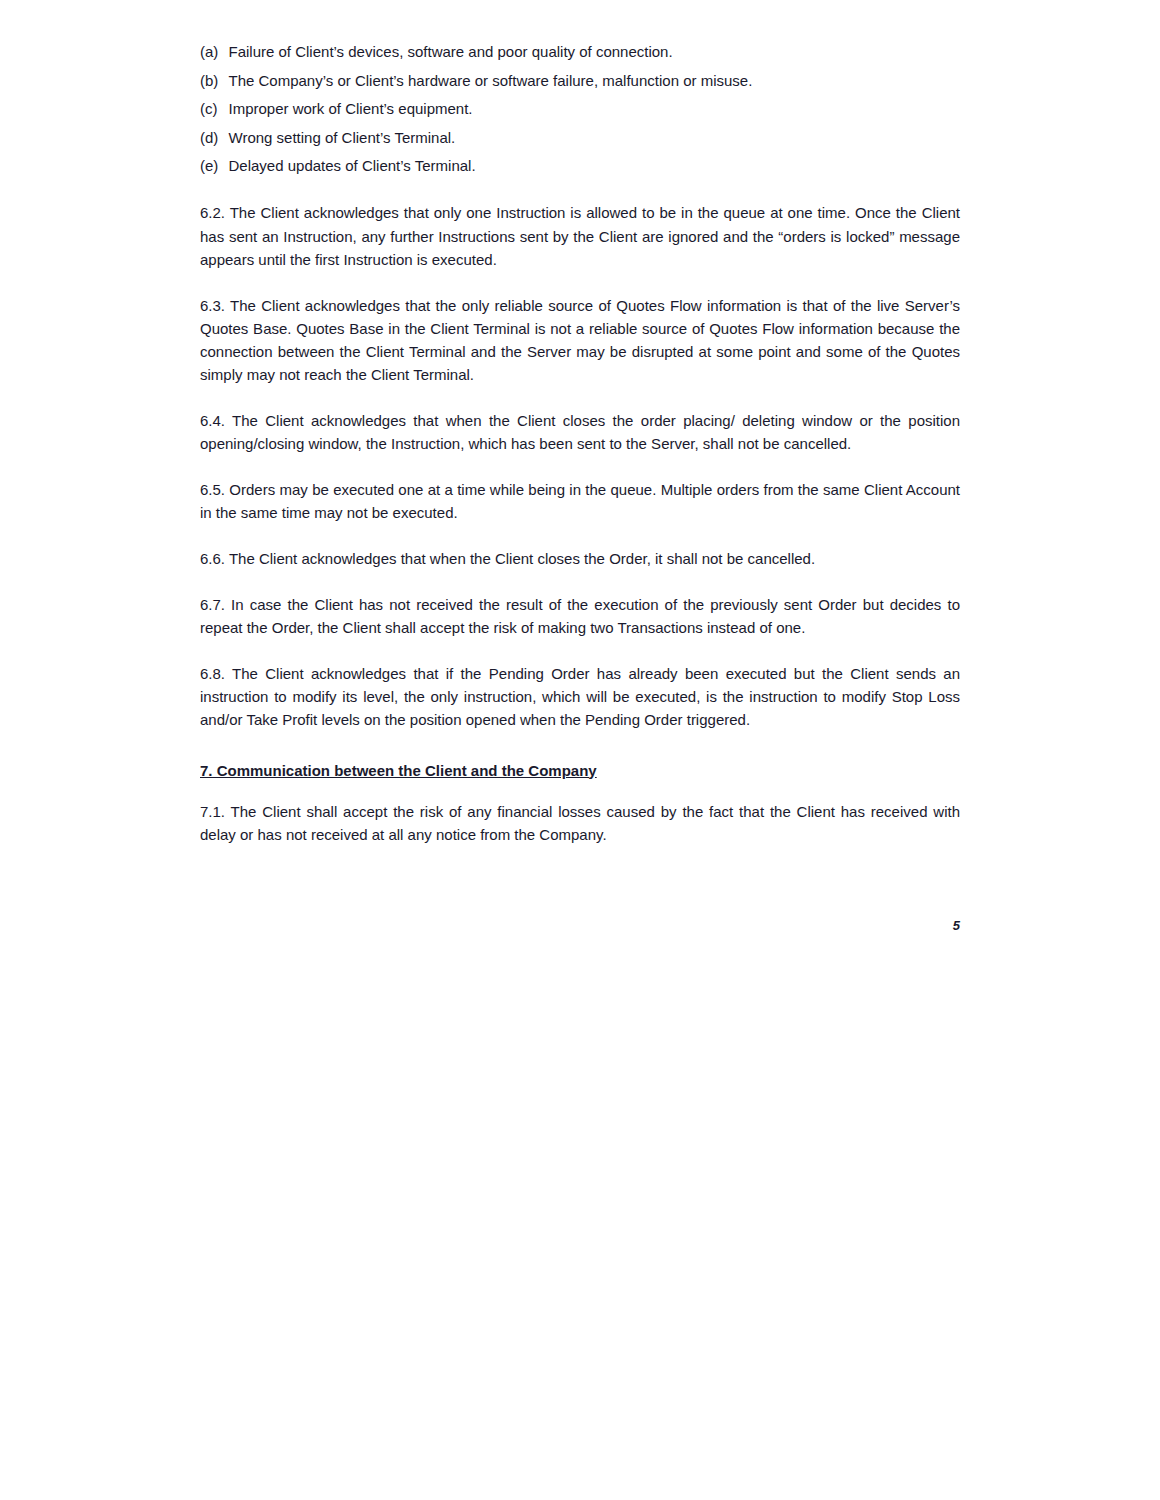(a) Failure of Client’s devices, software and poor quality of connection.
(b) The Company’s or Client’s hardware or software failure, malfunction or misuse.
(c) Improper work of Client’s equipment.
(d) Wrong setting of Client’s Terminal.
(e) Delayed updates of Client’s Terminal.
6.2. The Client acknowledges that only one Instruction is allowed to be in the queue at one time. Once the Client has sent an Instruction, any further Instructions sent by the Client are ignored and the “orders is locked” message appears until the first Instruction is executed.
6.3. The Client acknowledges that the only reliable source of Quotes Flow information is that of the live Server’s Quotes Base. Quotes Base in the Client Terminal is not a reliable source of Quotes Flow information because the connection between the Client Terminal and the Server may be disrupted at some point and some of the Quotes simply may not reach the Client Terminal.
6.4. The Client acknowledges that when the Client closes the order placing/ deleting window or the position opening/closing window, the Instruction, which has been sent to the Server, shall not be cancelled.
6.5. Orders may be executed one at a time while being in the queue. Multiple orders from the same Client Account in the same time may not be executed.
6.6. The Client acknowledges that when the Client closes the Order, it shall not be cancelled.
6.7. In case the Client has not received the result of the execution of the previously sent Order but decides to repeat the Order, the Client shall accept the risk of making two Transactions instead of one.
6.8. The Client acknowledges that if the Pending Order has already been executed but the Client sends an instruction to modify its level, the only instruction, which will be executed, is the instruction to modify Stop Loss and/or Take Profit levels on the position opened when the Pending Order triggered.
7. Communication between the Client and the Company
7.1. The Client shall accept the risk of any financial losses caused by the fact that the Client has received with delay or has not received at all any notice from the Company.
5